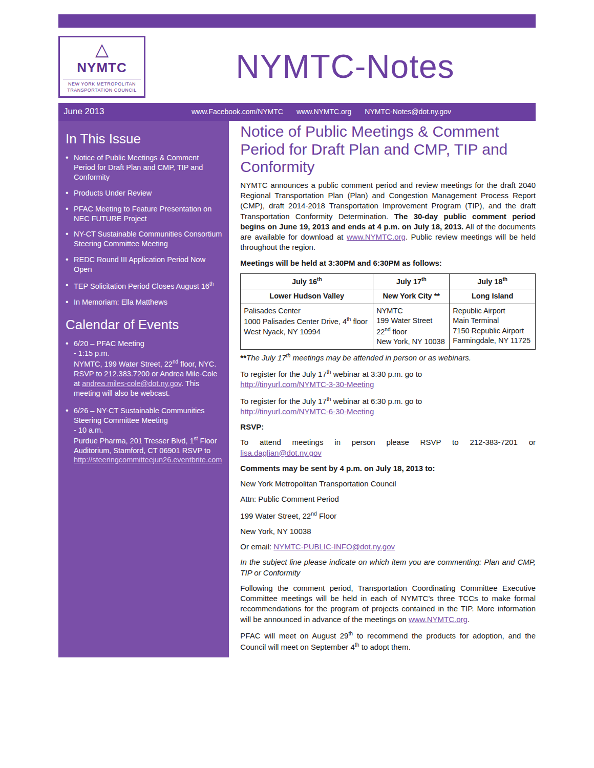△
NYMTC
NEW YORK METROPOLITAN
TRANSPORTATION COUNCIL
NYMTC-Notes
June 2013
www.Facebook.com/NYMTC www.NYMTC.org NYMTC-Notes@dot.ny.gov
In This Issue
Notice of Public Meetings & Comment Period for Draft Plan and CMP, TIP and Conformity
Products Under Review
PFAC Meeting to Feature Presentation on NEC FUTURE Project
NY-CT Sustainable Communities Consortium Steering Committee Meeting
REDC Round III Application Period Now Open
TEP Solicitation Period Closes August 16th
In Memoriam: Ella Matthews
Calendar of Events
6/20 – PFAC Meeting
- 1:15 p.m.
NYMTC, 199 Water Street, 22nd floor, NYC. RSVP to 212.383.7200 or Andrea Mile-Cole at andrea.miles-cole@dot.ny.gov. This meeting will also be webcast.
6/26 – NY-CT Sustainable Communities Steering Committee Meeting
- 10 a.m.
Purdue Pharma, 201 Tresser Blvd, 1st Floor Auditorium, Stamford, CT 06901 RSVP to http://steeringcommitteejun26.eventbrite.com
Notice of Public Meetings & Comment Period for Draft Plan and CMP, TIP and Conformity
NYMTC announces a public comment period and review meetings for the draft 2040 Regional Transportation Plan (Plan) and Congestion Management Process Report (CMP), draft 2014-2018 Transportation Improvement Program (TIP), and the draft Transportation Conformity Determination. The 30-day public comment period begins on June 19, 2013 and ends at 4 p.m. on July 18, 2013. All of the documents are available for download at www.NYMTC.org. Public review meetings will be held throughout the region.
Meetings will be held at 3:30PM and 6:30PM as follows:
| July 16 th | July 17 th | July 18 th |
| --- | --- | --- |
| Lower Hudson Valley | New York City ** | Long Island |
| Palisades Center 1000 Palisades Center Drive, 4 th floor West Nyack, NY 10994 | NYMTC 199 Water Street 22 nd floor New York, NY 10038 | Republic Airport Main Terminal 7150 Republic Airport Farmingdale, NY 11725 |
**The July 17th meetings may be attended in person or as webinars.
To register for the July 17th webinar at 3:30 p.m. go to
http://tinyurl.com/NYMTC-3-30-Meeting
To register for the July 17th webinar at 6:30 p.m. go to
http://tinyurl.com/NYMTC-6-30-Meeting
RSVP:
To attend meetings in person please RSVP to 212-383-7201 or lisa.daglian@dot.ny.gov
Comments may be sent by 4 p.m. on July 18, 2013 to:
New York Metropolitan Transportation Council
Attn: Public Comment Period
199 Water Street, 22nd Floor
New York, NY 10038
Or email: NYMTC-PUBLIC-INFO@dot.ny.gov
In the subject line please indicate on which item you are commenting: Plan and CMP, TIP or Conformity
Following the comment period, Transportation Coordinating Committee Executive Committee meetings will be held in each of NYMTC’s three TCCs to make formal recommendations for the program of projects contained in the TIP. More information will be announced in advance of the meetings on www.NYMTC.org.
PFAC will meet on August 29th to recommend the products for adoption, and the Council will meet on September 4th to adopt them.